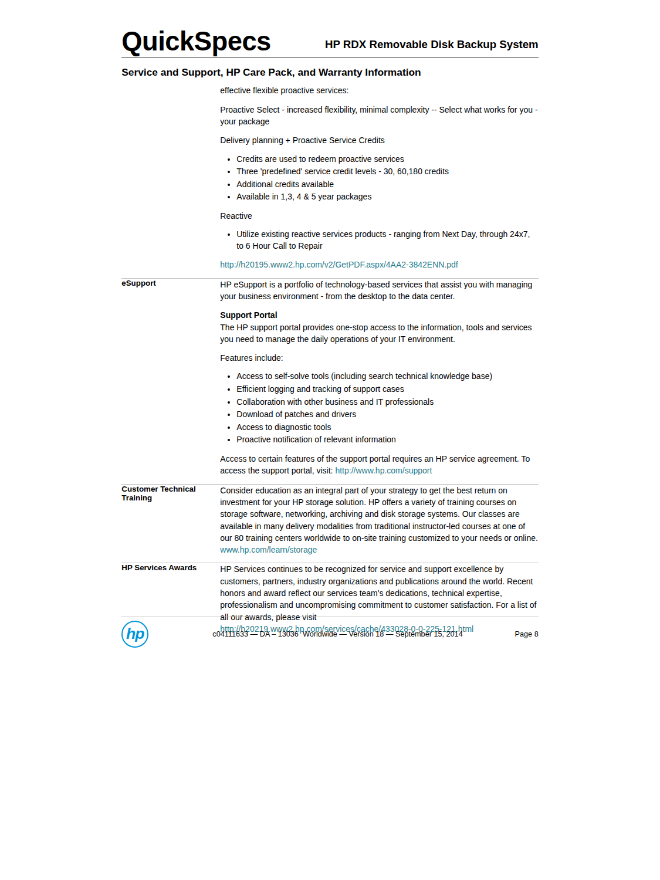QuickSpecs
HP RDX Removable Disk Backup System
Service and Support, HP Care Pack, and Warranty Information
| | effective flexible proactive services: Proactive Select - increased flexibility, minimal complexity -- Select what works for you - your package Delivery planning + Proactive Service Credits Credits are used to redeem proactive services Three 'predefined' service credit levels - 30, 60,180 credits Additional credits available Available in 1,3, 4 & 5 year packages Reactive Utilize existing reactive services products - ranging from Next Day, through 24x7, to 6 Hour Call to Repair http://h20195.www2.hp.com/v2/GetPDF.aspx/4AA2-3842ENN.pdf |
| eSupport | HP eSupport is a portfolio of technology-based services that assist you with managing your business environment - from the desktop to the data center. Support Portal The HP support portal provides one-stop access to the information, tools and services you need to manage the daily operations of your IT environment. Features include: Access to self-solve tools (including search technical knowledge base) Efficient logging and tracking of support cases Collaboration with other business and IT professionals Download of patches and drivers Access to diagnostic tools Proactive notification of relevant information Access to certain features of the support portal requires an HP service agreement. To access the support portal, visit: http://www.hp.com/support |
| Customer Technical Training | Consider education as an integral part of your strategy to get the best return on investment for your HP storage solution. HP offers a variety of training courses on storage software, networking, archiving and disk storage systems. Our classes are available in many delivery modalities from traditional instructor-led courses at one of our 80 training centers worldwide to on-site training customized to your needs or online. www.hp.com/learn/storage |
| HP Services Awards | HP Services continues to be recognized for service and support excellence by customers, partners, industry organizations and publications around the world. Recent honors and award reflect our services team's dedications, technical expertise, professionalism and uncompromising commitment to customer satisfaction. For a list of all our awards, please visit http://h20219.www2.hp.com/services/cache/433028-0-0-225-121.html |
hp
c04111633 — DA – 13036 Worldwide — Version 18 — September 15, 2014
Page 8